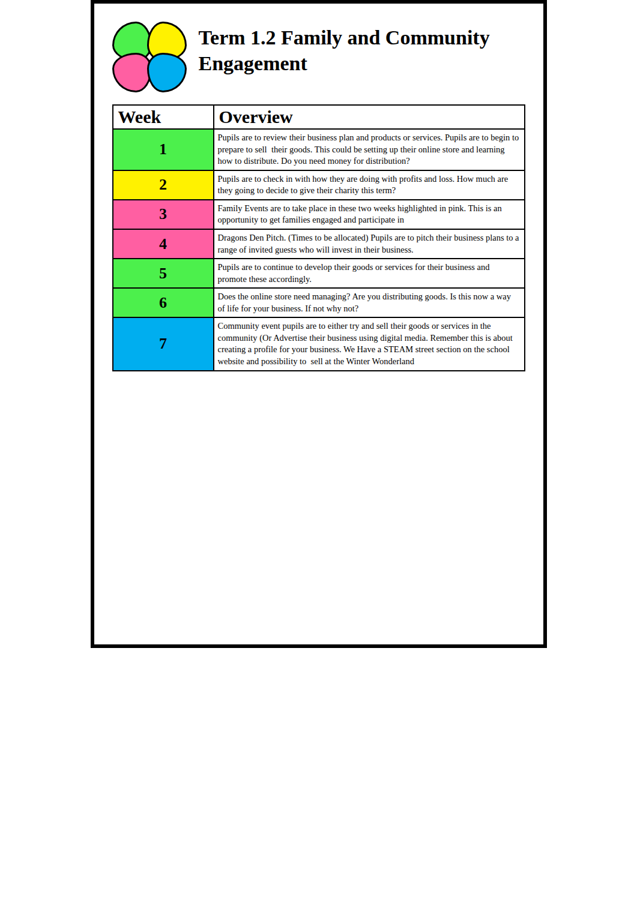Term 1.2 Family and Community Engagement
| Week | Overview |
| --- | --- |
| 1 | Pupils are to review their business plan and products or services. Pupils are to begin to prepare to sell their goods. This could be setting up their online store and learning how to distribute. Do you need money for distribution? |
| 2 | Pupils are to check in with how they are doing with profits and loss. How much are they going to decide to give their charity this term? |
| 3 | Family Events are to take place in these two weeks highlighted in pink. This is an opportunity to get families engaged and participate in |
| 4 | Dragons Den Pitch. (Times to be allocated) Pupils are to pitch their business plans to a range of invited guests who will invest in their business. |
| 5 | Pupils are to continue to develop their goods or services for their business and promote these accordingly. |
| 6 | Does the online store need managing? Are you distributing goods. Is this now a way of life for your business. If not why not? |
| 7 | Community event pupils are to either try and sell their goods or services in the community (Or Advertise their business using digital media. Remember this is about creating a profile for your business. We Have a STEAM street section on the school website and possibility to sell at the Winter Wonderland |